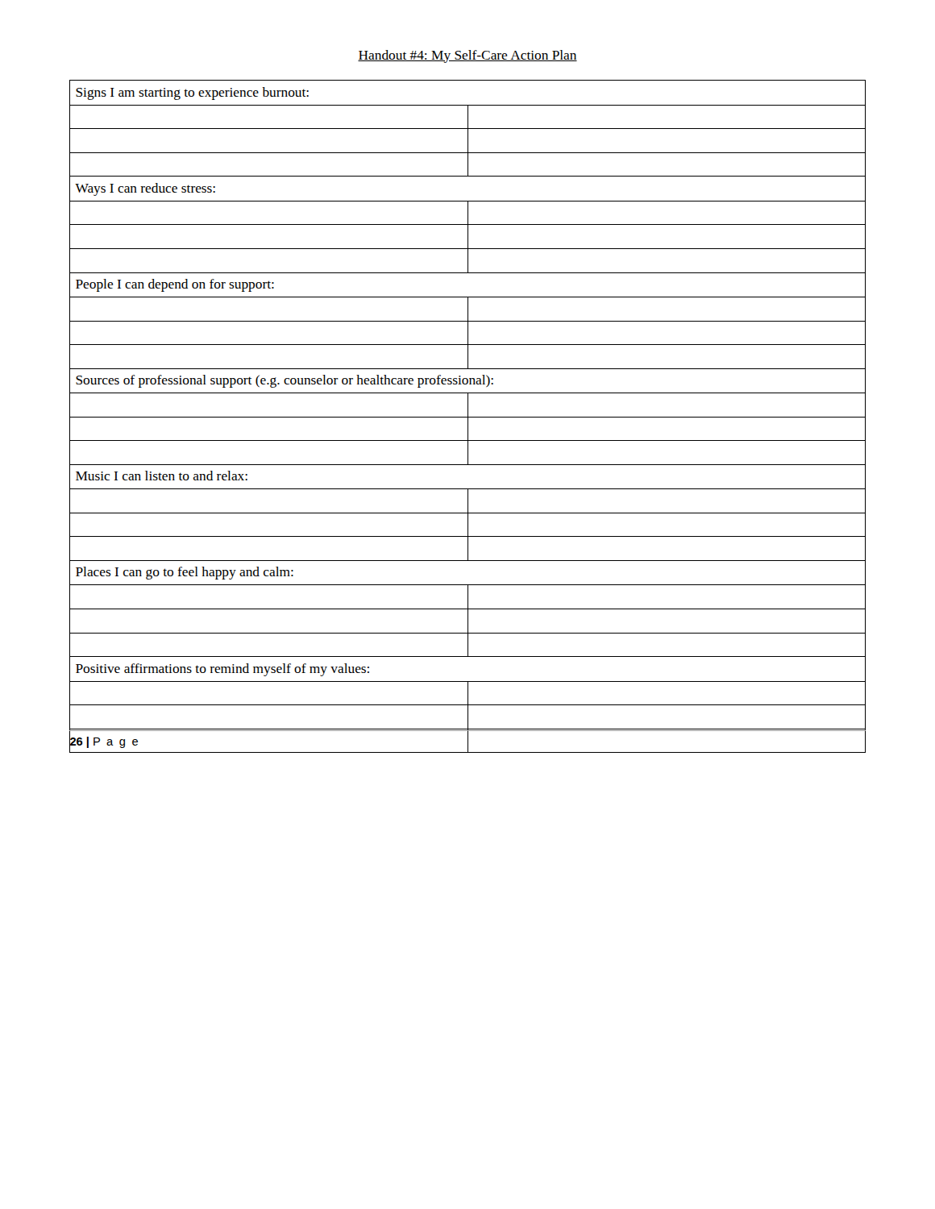Handout #4: My Self-Care Action Plan
| Signs I am starting to experience burnout: |
| Ways I can reduce stress: |
| People I can depend on for support: |
| Sources of professional support (e.g. counselor or healthcare professional): |
| Music I can listen to and relax: |
| Places I can go to feel happy and calm: |
| Positive affirmations to remind myself of my values: |
26 | P a g e